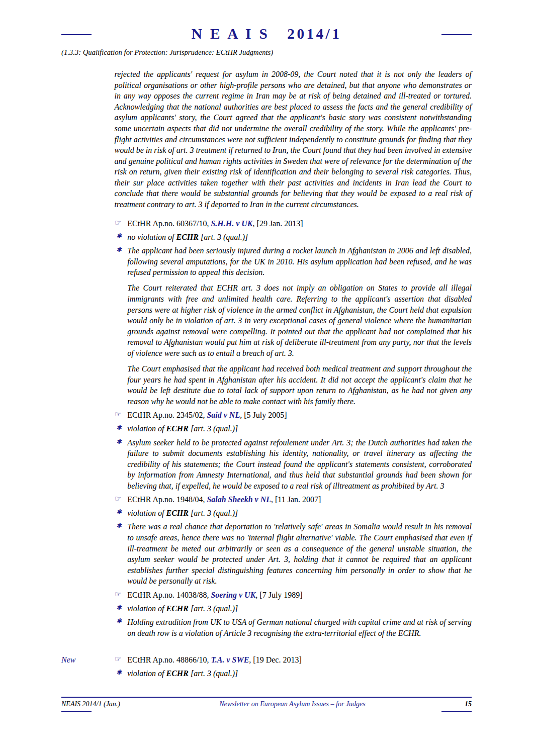N E A I S 2014/1
(1.3.3: Qualification for Protection: Jurisprudence: ECtHR Judgments)
rejected the applicants' request for asylum in 2008-09, the Court noted that it is not only the leaders of political organisations or other high-profile persons who are detained, but that anyone who demonstrates or in any way opposes the current regime in Iran may be at risk of being detained and ill-treated or tortured. Acknowledging that the national authorities are best placed to assess the facts and the general credibility of asylum applicants' story, the Court agreed that the applicant's basic story was consistent notwithstanding some uncertain aspects that did not undermine the overall credibility of the story. While the applicants' pre-flight activities and circumstances were not sufficient independently to constitute grounds for finding that they would be in risk of art. 3 treatment if returned to Iran, the Court found that they had been involved in extensive and genuine political and human rights activities in Sweden that were of relevance for the determination of the risk on return, given their existing risk of identification and their belonging to several risk categories. Thus, their sur place activities taken together with their past activities and incidents in Iran lead the Court to conclude that there would be substantial grounds for believing that they would be exposed to a real risk of treatment contrary to art. 3 if deported to Iran in the current circumstances.
ECtHR Ap.no. 60367/10, S.H.H. v UK, [29 Jan. 2013]
no violation of ECHR [art. 3 (qual.)]
The applicant had been seriously injured during a rocket launch in Afghanistan in 2006 and left disabled, following several amputations, for the UK in 2010. His asylum application had been refused, and he was refused permission to appeal this decision.
The Court reiterated that ECHR art. 3 does not imply an obligation on States to provide all illegal immigrants with free and unlimited health care. Referring to the applicant's assertion that disabled persons were at higher risk of violence in the armed conflict in Afghanistan, the Court held that expulsion would only be in violation of art. 3 in very exceptional cases of general violence where the humanitarian grounds against removal were compelling. It pointed out that the applicant had not complained that his removal to Afghanistan would put him at risk of deliberate ill-treatment from any party, nor that the levels of violence were such as to entail a breach of art. 3.
The Court emphasised that the applicant had received both medical treatment and support throughout the four years he had spent in Afghanistan after his accident. It did not accept the applicant's claim that he would be left destitute due to total lack of support upon return to Afghanistan, as he had not given any reason why he would not be able to make contact with his family there.
ECtHR Ap.no. 2345/02, Said v NL, [5 July 2005]
violation of ECHR [art. 3 (qual.)]
Asylum seeker held to be protected against refoulement under Art. 3; the Dutch authorities had taken the failure to submit documents establishing his identity, nationality, or travel itinerary as affecting the credibility of his statements; the Court instead found the applicant's statements consistent, corroborated by information from Amnesty International, and thus held that substantial grounds had been shown for believing that, if expelled, he would be exposed to a real risk of illtreatment as prohibited by Art. 3
ECtHR Ap.no. 1948/04, Salah Sheekh v NL, [11 Jan. 2007]
violation of ECHR [art. 3 (qual.)]
There was a real chance that deportation to 'relatively safe' areas in Somalia would result in his removal to unsafe areas, hence there was no 'internal flight alternative' viable. The Court emphasised that even if ill-treatment be meted out arbitrarily or seen as a consequence of the general unstable situation, the asylum seeker would be protected under Art. 3, holding that it cannot be required that an applicant establishes further special distinguishing features concerning him personally in order to show that he would be personally at risk.
ECtHR Ap.no. 14038/88, Soering v UK, [7 July 1989]
violation of ECHR [art. 3 (qual.)]
Holding extradition from UK to USA of German national charged with capital crime and at risk of serving on death row is a violation of Article 3 recognising the extra-territorial effect of the ECHR.
New ECtHR Ap.no. 48866/10, T.A. v SWE, [19 Dec. 2013]
violation of ECHR [art. 3 (qual.)]
NEAIS 2014/1 (Jan.) Newsletter on European Asylum Issues – for Judges 15